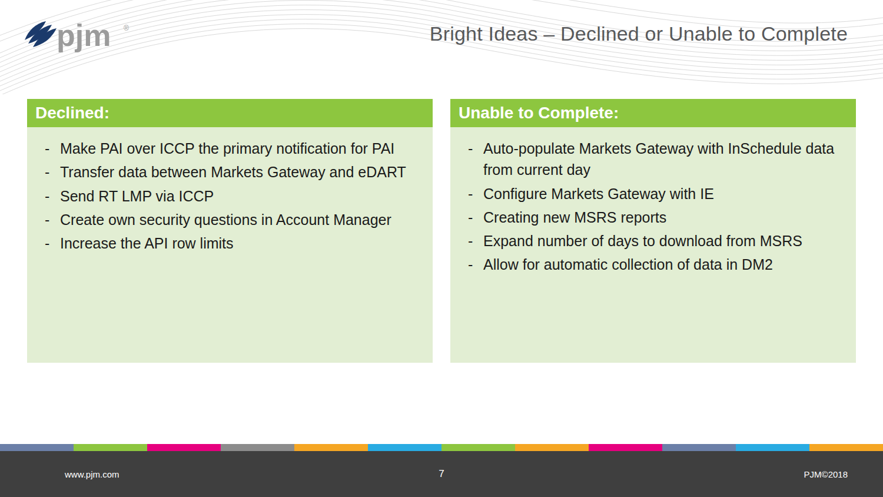pjm ®
Bright Ideas – Declined or Unable to Complete
Declined:
Make PAI over ICCP the primary notification for PAI
Transfer data between Markets Gateway and eDART
Send RT LMP via ICCP
Create own security questions in Account Manager
Increase the API row limits
Unable to Complete:
Auto-populate Markets Gateway with InSchedule data from current day
Configure Markets Gateway with IE
Creating new MSRS reports
Expand number of days to download from MSRS
Allow for automatic collection of data in DM2
www.pjm.com
7
PJM©2018